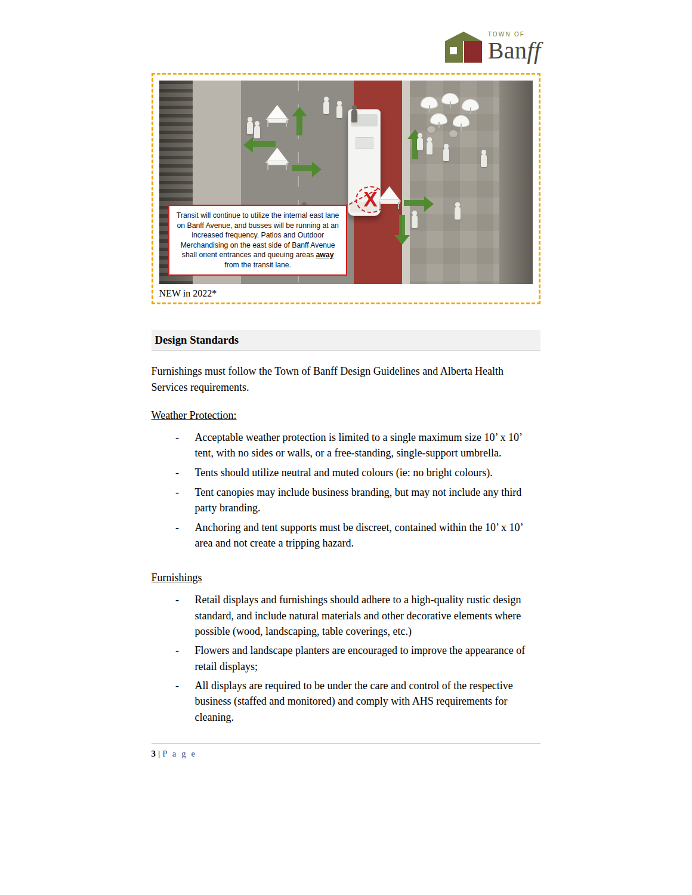Town of
Banff
X
Transit will continue to utilize the internal east lane on Banff Avenue, and busses will be running at an increased frequency. Patios and Outdoor Merchandising on the east side of Banff Avenue shall orient entrances and queuing areas away from the transit lane.
NEW in 2022*
Design Standards
Furnishings must follow the Town of Banff Design Guidelines and Alberta Health Services requirements.
Weather Protection:
Acceptable weather protection is limited to a single maximum size 10’ x 10’ tent, with no sides or walls, or a free-standing, single-support umbrella.
Tents should utilize neutral and muted colours (ie: no bright colours).
Tent canopies may include business branding, but may not include any third party branding.
Anchoring and tent supports must be discreet, contained within the 10’ x 10’ area and not create a tripping hazard.
Furnishings
Retail displays and furnishings should adhere to a high-quality rustic design standard, and include natural materials and other decorative elements where possible (wood, landscaping, table coverings, etc.)
Flowers and landscape planters are encouraged to improve the appearance of retail displays;
All displays are required to be under the care and control of the respective business (staffed and monitored) and comply with AHS requirements for cleaning.
3|P a g e